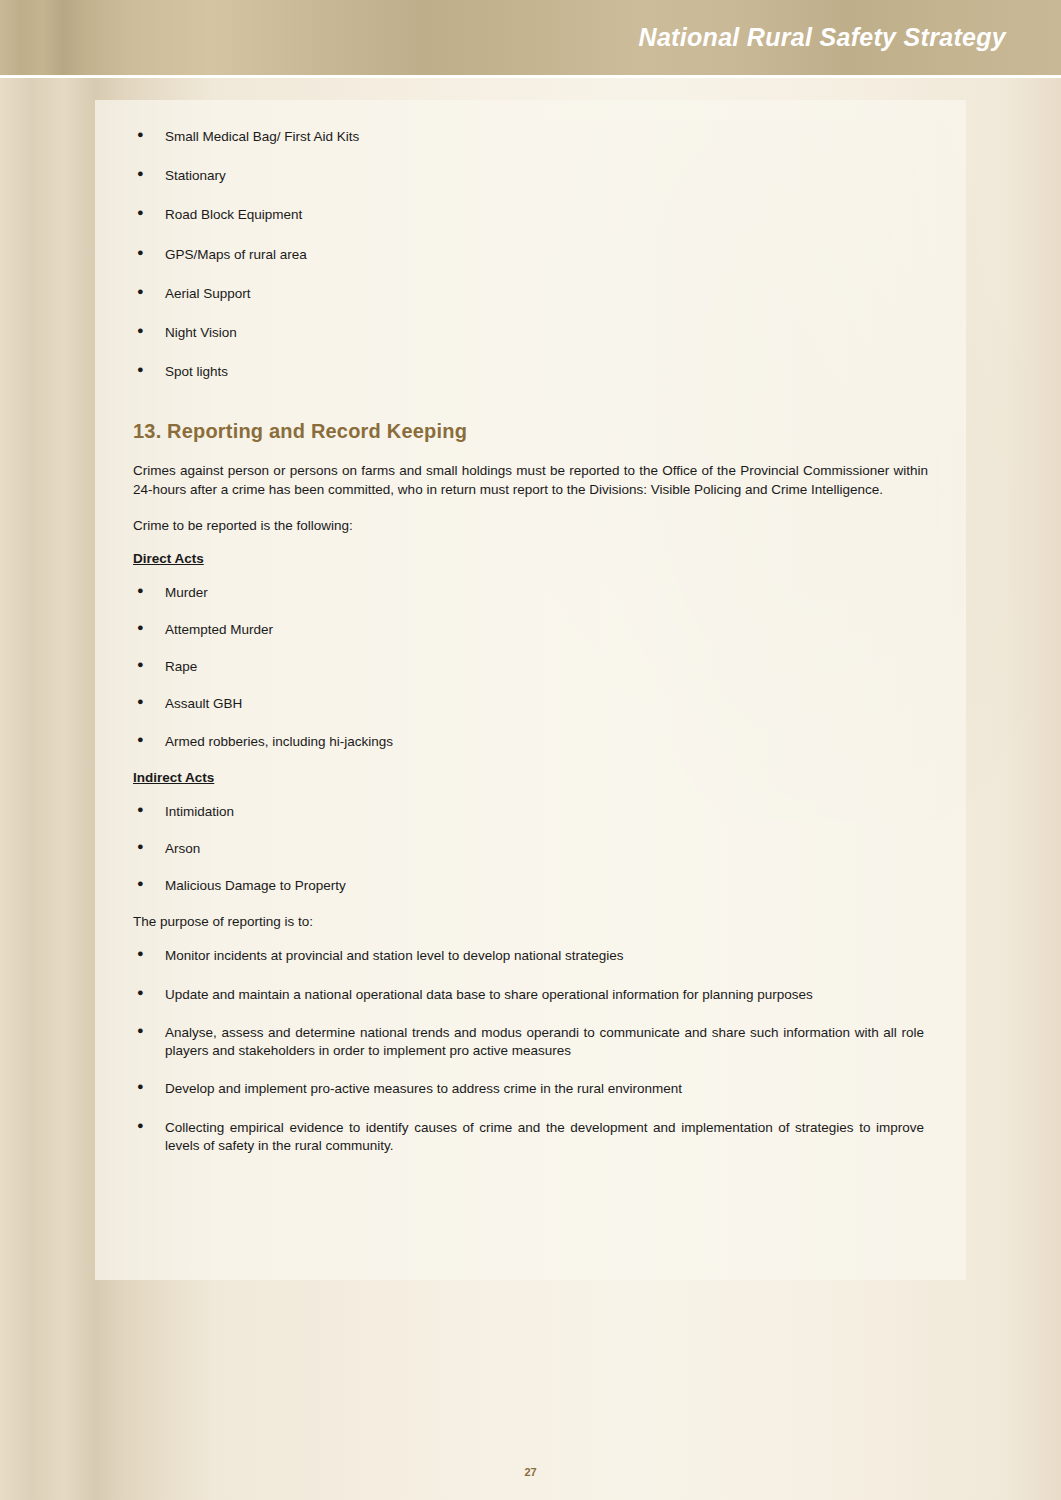National Rural Safety Strategy
Small Medical Bag/ First Aid Kits
Stationary
Road Block Equipment
GPS/Maps of rural area
Aerial Support
Night Vision
Spot lights
13. Reporting and Record Keeping
Crimes against person or persons on farms and small holdings must be reported to the Office of the Provincial Commissioner within 24-hours after a crime has been committed, who in return must report to the Divisions: Visible Policing and Crime Intelligence.
Crime to be reported is the following:
Direct Acts
Murder
Attempted Murder
Rape
Assault GBH
Armed robberies, including hi-jackings
Indirect Acts
Intimidation
Arson
Malicious Damage to Property
The purpose of reporting is to:
Monitor incidents at provincial and station level to develop national strategies
Update and maintain a national operational data base to share operational information for planning purposes
Analyse, assess and determine national trends and modus operandi to communicate and share such information with all role players and stakeholders in order to implement pro active measures
Develop and implement pro-active measures to address crime in the rural environment
Collecting empirical evidence to identify causes of crime and the development and implementation of strategies to improve levels of safety in the rural community.
27